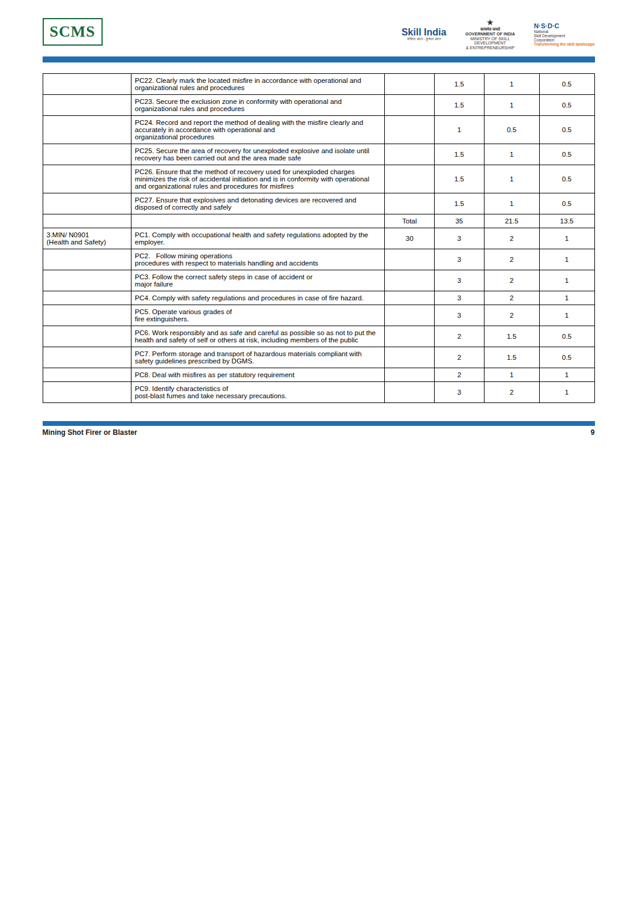SCMS
Skill India
कौशल भारत - कुशल भारत
★
सत्यमेव जयते
GOVERNMENT OF INDIA
MINISTRY OF SKILL DEVELOPMENT
& ENTREPRENEURSHIP
N·S·D·C
National
Skill Development
Corporation
Transforming the skill landscape
| | PC22. Clearly mark the located misfire in accordance with operational and organizational rules and procedures | | 1.5 | 1 | 0.5 |
| | PC23. Secure the exclusion zone in conformity with operational and organizational rules and procedures | | 1.5 | 1 | 0.5 |
| | PC24. Record and report the method of dealing with the misfire clearly and accurately in accordance with operational and organizational procedures | | 1 | 0.5 | 0.5 |
| | PC25. Secure the area of recovery for unexploded explosive and isolate until recovery has been carried out and the area made safe | | 1.5 | 1 | 0.5 |
| | PC26. Ensure that the method of recovery used for unexploded charges minimizes the risk of accidental initiation and is in conformity with operational and organizational rules and procedures for misfires | | 1.5 | 1 | 0.5 |
| | PC27. Ensure that explosives and detonating devices are recovered and disposed of correctly and safely | | 1.5 | 1 | 0.5 |
| | | Total | 35 | 21.5 | 13.5 |
| 3.MIN/ N0901 (Health and Safety) | PC1. Comply with occupational health and safety regulations adopted by the employer. | 30 | 3 | 2 | 1 |
| | PC2. Follow mining operations procedures with respect to materials handling and accidents | | 3 | 2 | 1 |
| | PC3. Follow the correct safety steps in case of accident or major failure | | 3 | 2 | 1 |
| | PC4. Comply with safety regulations and procedures in case of fire hazard. | | 3 | 2 | 1 |
| | PC5. Operate various grades of fire extinguishers. | | 3 | 2 | 1 |
| | PC6. Work responsibly and as safe and careful as possible so as not to put the health and safety of self or others at risk, including members of the public | | 2 | 1.5 | 0.5 |
| | PC7. Perform storage and transport of hazardous materials compliant with safety guidelines prescribed by DGMS. | | 2 | 1.5 | 0.5 |
| | PC8. Deal with misfires as per statutory requirement | | 2 | 1 | 1 |
| | PC9. Identify characteristics of post-blast fumes and take necessary precautions. | | 3 | 2 | 1 |
Mining Shot Firer or Blaster 9